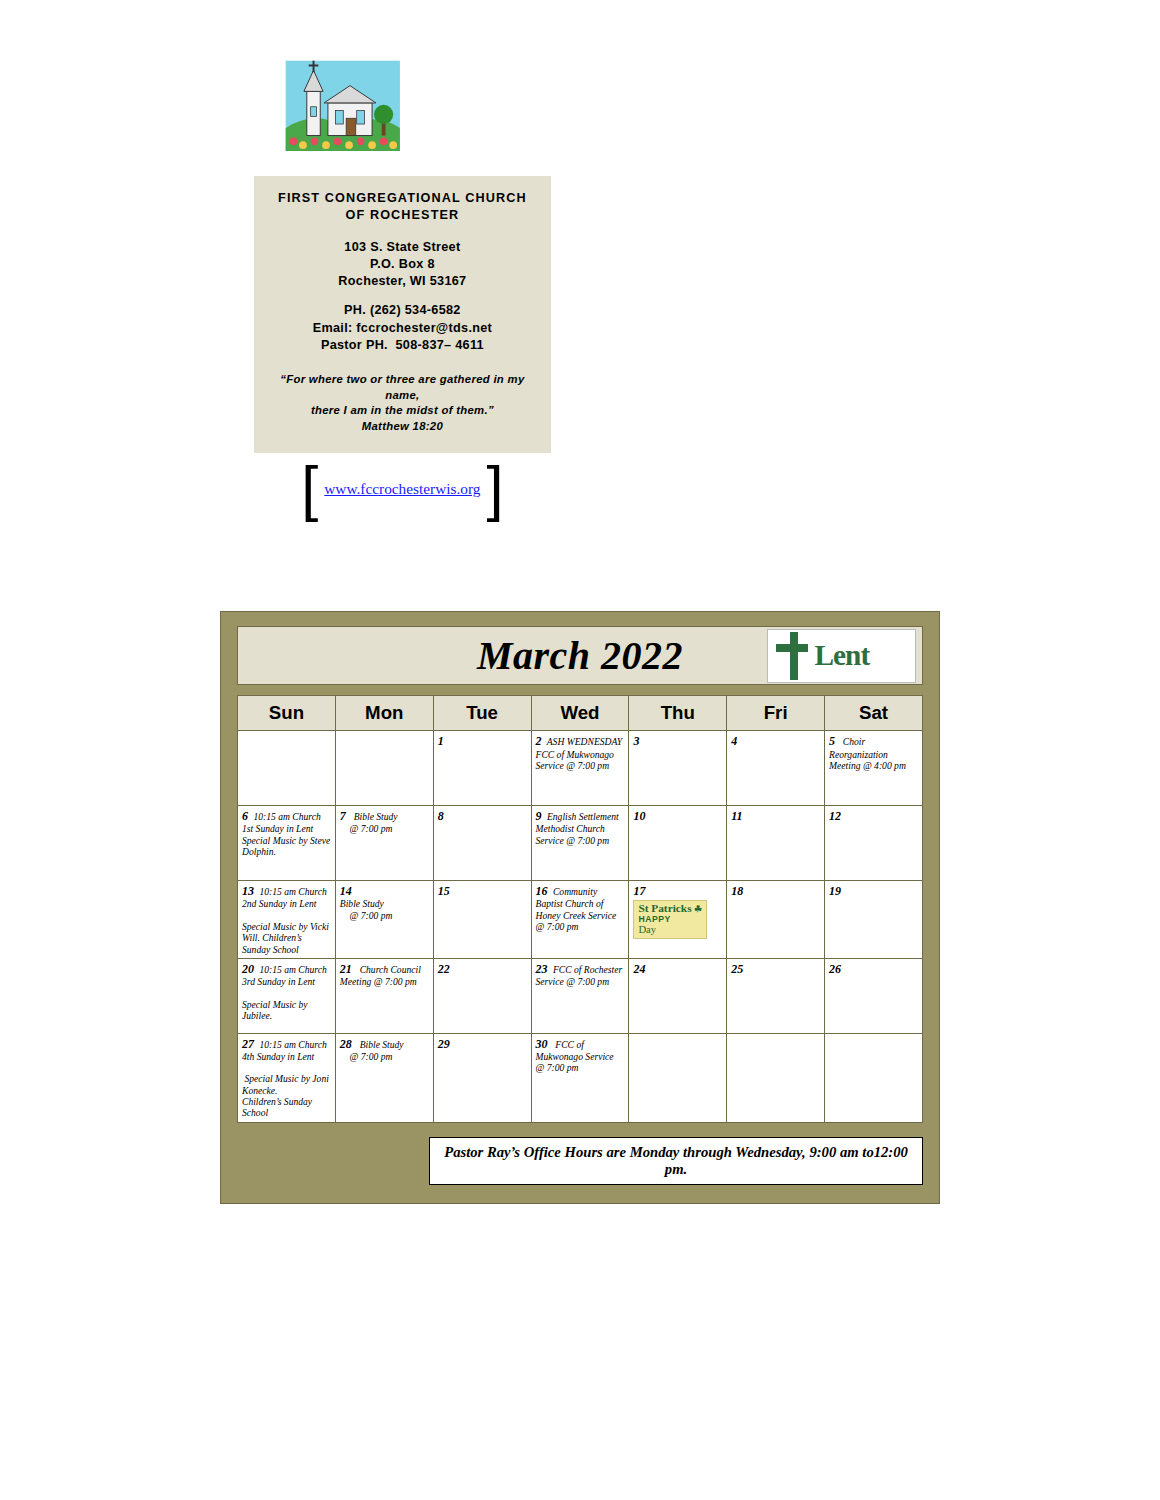FIRST CONGREGATIONAL CHURCH
OF ROCHESTER
103 S. State Street
P.O. Box 8
Rochester, WI 53167
PH. (262) 534-6582
Email: fccrochester@tds.net
Pastor PH. 508-837– 4611
“For where two or three are gathered in my name,
there I am in the midst of them.”
Matthew 18:20
[ www.fccrochesterwis.org ]
March 2022
Lent
| Sun | Mon | Tue | Wed | Thu | Fri | Sat |
| --- | --- | --- | --- | --- | --- | --- |
| | | 1 | 2 ASH WEDNESDAY FCC of Mukwonago Service @ 7:00 pm | 3 | 4 | 5 Choir Reorganization Meeting @ 4:00 pm |
| 6 10:15 am Church 1st Sunday in Lent Special Music by Steve Dolphin. | 7 Bible Study @ 7:00 pm | 8 | 9 English Settlement Methodist Church Service @ 7:00 pm | 10 | 11 | 12 |
| 13 10:15 am Church 2nd Sunday in Lent Special Music by Vicki Will. Children’s Sunday School | 14 Bible Study @ 7:00 pm | 15 | 16 Community Baptist Church of Honey Creek Service @ 7:00 pm | 17 St Patricks ☘ HAPPY Day | 18 | 19 |
| 20 10:15 am Church 3rd Sunday in Lent Special Music by Jubilee. | 21 Church Council Meeting @ 7:00 pm | 22 | 23 FCC of Rochester Service @ 7:00 pm | 24 | 25 | 26 |
| 27 10:15 am Church 4th Sunday in Lent Special Music by Joni Konecke. Children’s Sunday School | 28 Bible Study @ 7:00 pm | 29 | 30 FCC of Mukwonago Service @ 7:00 pm | | | |
Pastor Ray’s Office Hours are Monday through Wednesday, 9:00 am to12:00 pm.